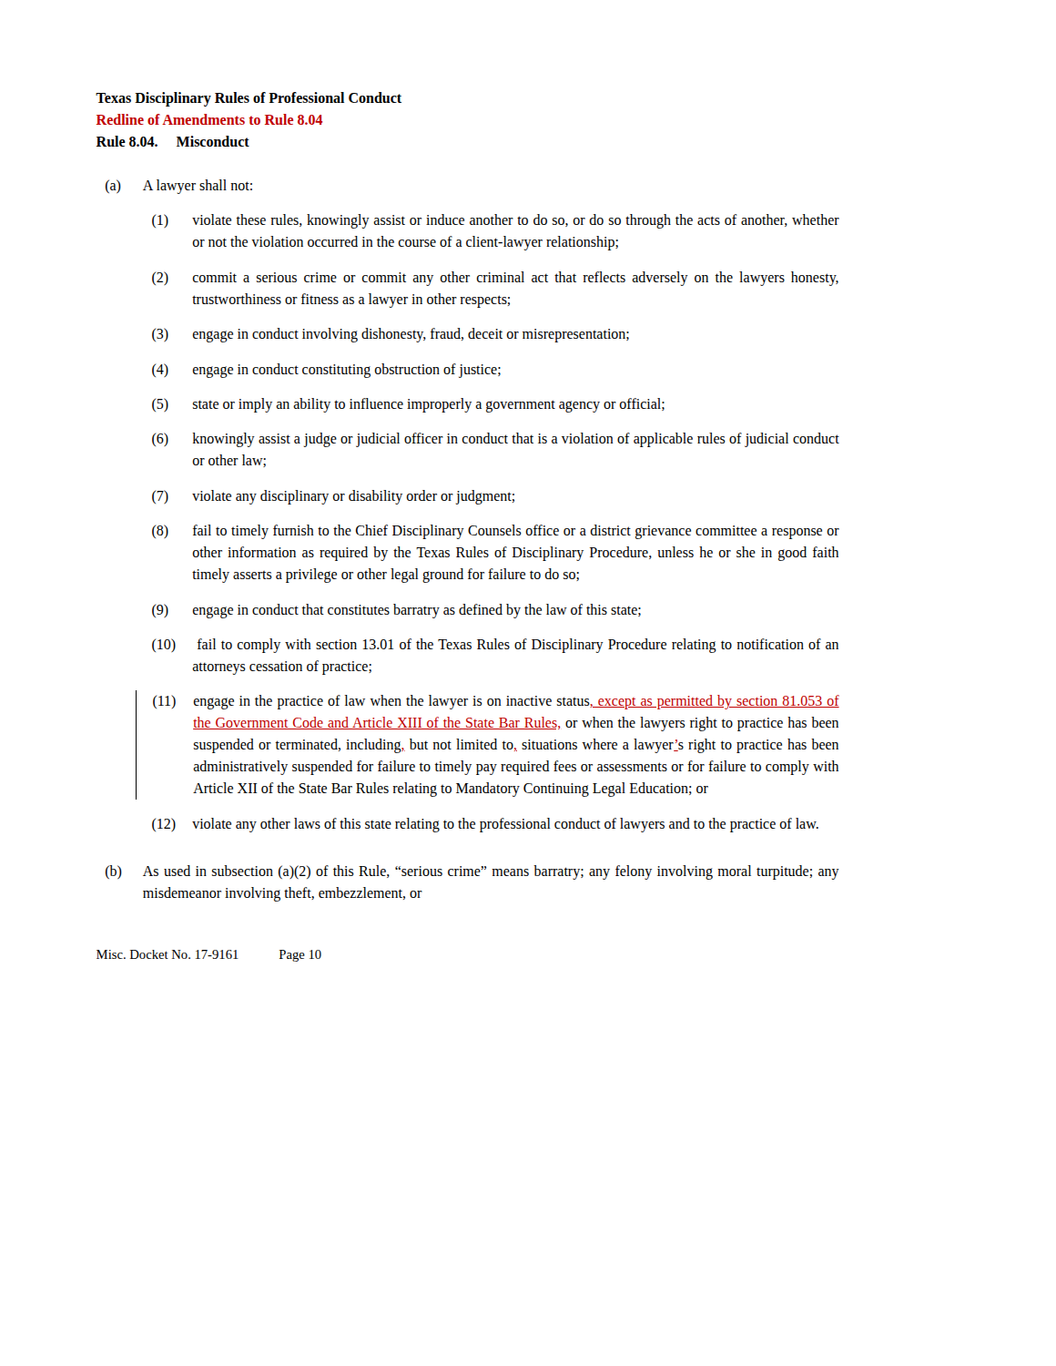Texas Disciplinary Rules of Professional Conduct
Redline of Amendments to Rule 8.04
Rule 8.04. Misconduct
(a)
A lawyer shall not:
(1) violate these rules, knowingly assist or induce another to do so, or do so through the acts of another, whether or not the violation occurred in the course of a client-lawyer relationship;
(2) commit a serious crime or commit any other criminal act that reflects adversely on the lawyers honesty, trustworthiness or fitness as a lawyer in other respects;
(3) engage in conduct involving dishonesty, fraud, deceit or misrepresentation;
(4) engage in conduct constituting obstruction of justice;
(5) state or imply an ability to influence improperly a government agency or official;
(6) knowingly assist a judge or judicial officer in conduct that is a violation of applicable rules of judicial conduct or other law;
(7) violate any disciplinary or disability order or judgment;
(8) fail to timely furnish to the Chief Disciplinary Counsels office or a district grievance committee a response or other information as required by the Texas Rules of Disciplinary Procedure, unless he or she in good faith timely asserts a privilege or other legal ground for failure to do so;
(9) engage in conduct that constitutes barratry as defined by the law of this state;
(10) fail to comply with section 13.01 of the Texas Rules of Disciplinary Procedure relating to notification of an attorneys cessation of practice;
(11) engage in the practice of law when the lawyer is on inactive status, except as permitted by section 81.053 of the Government Code and Article XIII of the State Bar Rules, or when the lawyers right to practice has been suspended or terminated, including, but not limited to, situations where a lawyer’s right to practice has been administratively suspended for failure to timely pay required fees or assessments or for failure to comply with Article XII of the State Bar Rules relating to Mandatory Continuing Legal Education; or
(12) violate any other laws of this state relating to the professional conduct of lawyers and to the practice of law.
(b)
As used in subsection (a)(2) of this Rule, “serious crime” means barratry; any felony involving moral turpitude; any misdemeanor involving theft, embezzlement, or
Misc. Docket No. 17-9161 Page 10